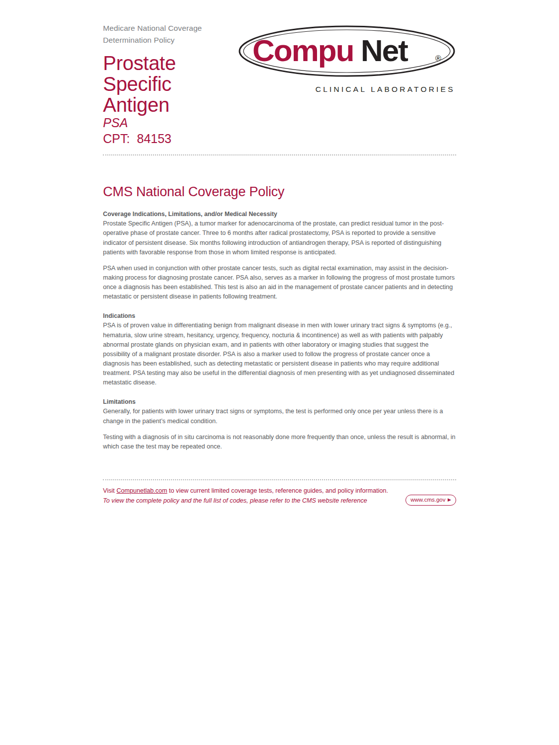Medicare National Coverage Determination Policy
Prostate Specific Antigen
PSA
CPT:84153
Compu Net ®
CLINICAL LABORATORIES
CMS National Coverage Policy
Coverage Indications, Limitations, and/or Medical Necessity
Prostate Specific Antigen (PSA), a tumor marker for adenocarcinoma of the prostate, can predict residual tumor in the post-operative phase of prostate cancer. Three to 6 months after radical prostatectomy, PSA is reported to provide a sensitive indicator of persistent disease. Six months following introduction of antiandrogen therapy, PSA is reported of distinguishing patients with favorable response from those in whom limited response is anticipated.
PSA when used in conjunction with other prostate cancer tests, such as digital rectal examination, may assist in the decision-making process for diagnosing prostate cancer. PSA also, serves as a marker in following the progress of most prostate tumors once a diagnosis has been established. This test is also an aid in the management of prostate cancer patients and in detecting metastatic or persistent disease in patients following treatment.
Indications
PSA is of proven value in differentiating benign from malignant disease in men with lower urinary tract signs & symptoms (e.g., hematuria, slow urine stream, hesitancy, urgency, frequency, nocturia & incontinence) as well as with patients with palpably abnormal prostate glands on physician exam, and in patients with other laboratory or imaging studies that suggest the possibility of a malignant prostate disorder. PSA is also a marker used to follow the progress of prostate cancer once a diagnosis has been established, such as detecting metastatic or persistent disease in patients who may require additional treatment. PSA testing may also be useful in the differential diagnosis of men presenting with as yet undiagnosed disseminated metastatic disease.
Limitations
Generally, for patients with lower urinary tract signs or symptoms, the test is performed only once per year unless there is a change in the patient’s medical condition.
Testing with a diagnosis of in situ carcinoma is not reasonably done more frequently than once, unless the result is abnormal, in which case the test may be repeated once.
Visit Compunetlab.com to view current limited coverage tests, reference guides, and policy information. To view the complete policy and the full list of codes, please refer to the CMS website reference
www.cms.gov ▶